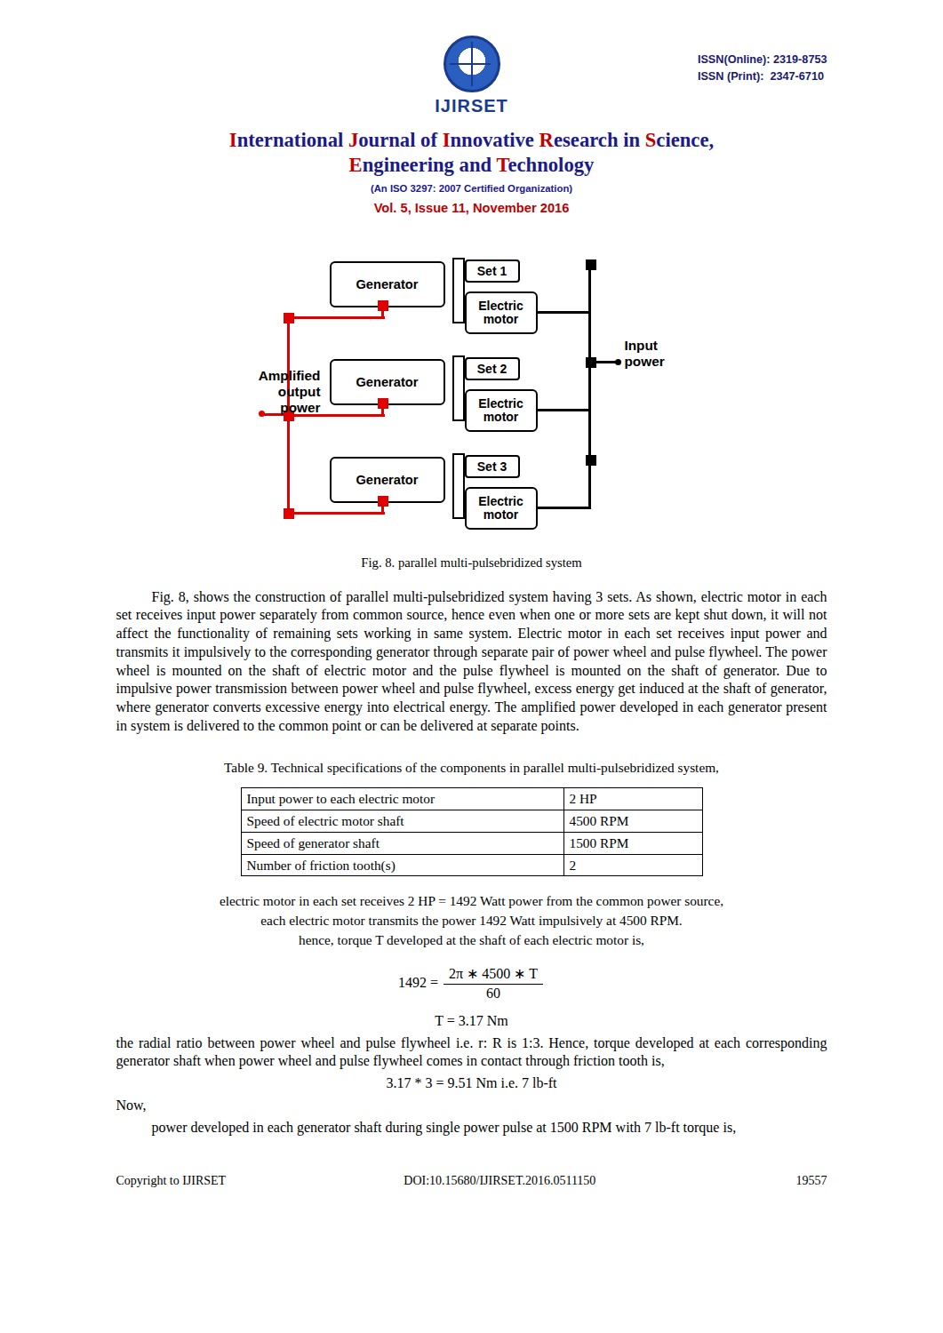IJIRSET
ISSN(Online): 2319-8753
ISSN (Print): 2347-6710
International Journal of Innovative Research in Science,
Engineering and Technology
(An ISO 3297: 2007 Certified Organization)
Vol. 5, Issue 11, November 2016
Generator
Generator
Generator
Set 1
Set 2
Set 3
Electric
motor
Electric
motor
Electric
motor
Input
power
Amplified
output
power
Fig. 8. parallel multi-pulsebridized system
Fig. 8, shows the construction of parallel multi-pulsebridized system having 3 sets. As shown, electric motor in each set receives input power separately from common source, hence even when one or more sets are kept shut down, it will not affect the functionality of remaining sets working in same system. Electric motor in each set receives input power and transmits it impulsively to the corresponding generator through separate pair of power wheel and pulse flywheel. The power wheel is mounted on the shaft of electric motor and the pulse flywheel is mounted on the shaft of generator. Due to impulsive power transmission between power wheel and pulse flywheel, excess energy get induced at the shaft of generator, where generator converts excessive energy into electrical energy. The amplified power developed in each generator present in system is delivered to the common point or can be delivered at separate points.
Table 9. Technical specifications of the components in parallel multi-pulsebridized system,
| Input power to each electric motor | 2 HP |
| Speed of electric motor shaft | 4500 RPM |
| Speed of generator shaft | 1500 RPM |
| Number of friction tooth(s) | 2 |
electric motor in each set receives 2 HP = 1492 Watt power from the common power source,
each electric motor transmits the power 1492 Watt impulsively at 4500 RPM.
hence, torque T developed at the shaft of each electric motor is,
1492 = 2π ∗ 4500 ∗ T 60
T = 3.17 Nm
the radial ratio between power wheel and pulse flywheel i.e. r: R is 1:3. Hence, torque developed at each corresponding generator shaft when power wheel and pulse flywheel comes in contact through friction tooth is,
3.17 * 3 = 9.51 Nm i.e. 7 lb-ft
Now,
power developed in each generator shaft during single power pulse at 1500 RPM with 7 lb-ft torque is,
Copyright to IJIRSET
DOI:10.15680/IJIRSET.2016.0511150
19557